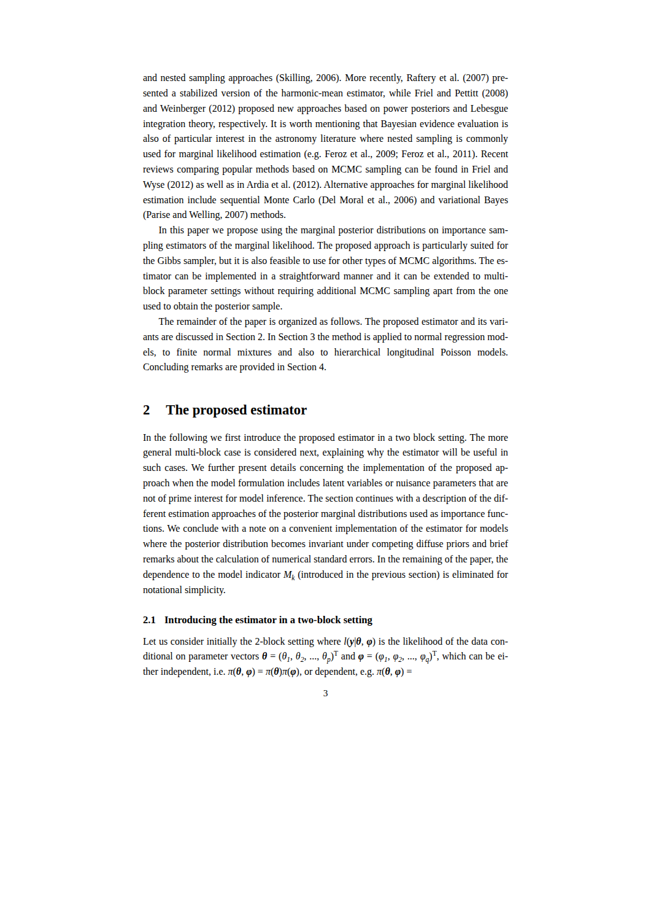and nested sampling approaches (Skilling, 2006). More recently, Raftery et al. (2007) presented a stabilized version of the harmonic-mean estimator, while Friel and Pettitt (2008) and Weinberger (2012) proposed new approaches based on power posteriors and Lebesgue integration theory, respectively. It is worth mentioning that Bayesian evidence evaluation is also of particular interest in the astronomy literature where nested sampling is commonly used for marginal likelihood estimation (e.g. Feroz et al., 2009; Feroz et al., 2011). Recent reviews comparing popular methods based on MCMC sampling can be found in Friel and Wyse (2012) as well as in Ardia et al. (2012). Alternative approaches for marginal likelihood estimation include sequential Monte Carlo (Del Moral et al., 2006) and variational Bayes (Parise and Welling, 2007) methods.
In this paper we propose using the marginal posterior distributions on importance sampling estimators of the marginal likelihood. The proposed approach is particularly suited for the Gibbs sampler, but it is also feasible to use for other types of MCMC algorithms. The estimator can be implemented in a straightforward manner and it can be extended to multi-block parameter settings without requiring additional MCMC sampling apart from the one used to obtain the posterior sample.
The remainder of the paper is organized as follows. The proposed estimator and its variants are discussed in Section 2. In Section 3 the method is applied to normal regression models, to finite normal mixtures and also to hierarchical longitudinal Poisson models. Concluding remarks are provided in Section 4.
2 The proposed estimator
In the following we first introduce the proposed estimator in a two block setting. The more general multi-block case is considered next, explaining why the estimator will be useful in such cases. We further present details concerning the implementation of the proposed approach when the model formulation includes latent variables or nuisance parameters that are not of prime interest for model inference. The section continues with a description of the different estimation approaches of the posterior marginal distributions used as importance functions. We conclude with a note on a convenient implementation of the estimator for models where the posterior distribution becomes invariant under competing diffuse priors and brief remarks about the calculation of numerical standard errors. In the remaining of the paper, the dependence to the model indicator Mk (introduced in the previous section) is eliminated for notational simplicity.
2.1 Introducing the estimator in a two-block setting
Let us consider initially the 2-block setting where l(y|θ, φ) is the likelihood of the data conditional on parameter vectors θ = (θ1, θ2, ..., θp)T and φ = (φ1, φ2, ..., φq)T, which can be either independent, i.e. π(θ, φ) = π(θ)π(φ), or dependent, e.g. π(θ, φ) =
3